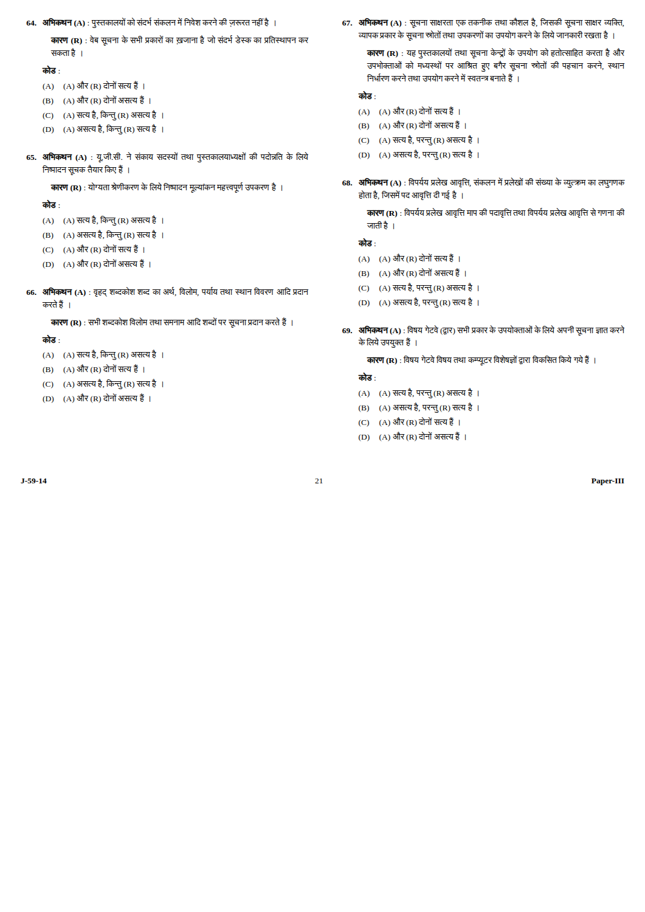64.
अभिकथन (A) : पुस्तकालयों को संदर्भ संकलन में निवेश करने की ज़रूरत नहीं है ।
कारण (R) : वेब सूचना के सभी प्रकारों का ख़जाना है जो संदर्भ डेस्क का प्रतिस्थापन कर सकता है ।
कोड :
(A)(A) और (R) दोनों सत्य हैं ।
(B)(A) और (R) दोनों असत्य हैं ।
(C)(A) सत्य है, किन्तु (R) असत्य है ।
(D)(A) असत्य है, किन्तु (R) सत्य है ।
65.
अभिकथन (A) : यू.जी.सी. ने संकाय सदस्यों तथा पुस्तकालयाध्यक्षों की पदोन्नति के लिये निष्पादन सूचक तैयार किए हैं ।
कारण (R) : योग्यता श्रेणीकरण के लिये निष्पादन मूल्यांकन महत्त्वपूर्ण उपकरण है ।
कोड :
(A)(A) सत्य है, किन्तु (R) असत्य है ।
(B)(A) असत्य है, किन्तु (R) सत्य है ।
(C)(A) और (R) दोनों सत्य हैं ।
(D)(A) और (R) दोनों असत्य हैं ।
66.
अभिकथन (A) : वृहद् शब्दकोश शब्द का अर्थ, विलोम, पर्याय तथा स्थान विवरण आदि प्रदान करते हैं ।
कारण (R) : सभी शब्दकोश विलोम तथा समनाम आदि शब्दों पर सूचना प्रदान करते हैं ।
कोड :
(A)(A) सत्य है, किन्तु (R) असत्य है ।
(B)(A) और (R) दोनों सत्य हैं ।
(C)(A) असत्य है, किन्तु (R) सत्य है ।
(D)(A) और (R) दोनों असत्य हैं ।
67.
अभिकथन (A) : सूचना साक्षरता एक तकनीक तथा कौशल है, जिसकी सूचना साक्षर व्यक्ति, व्यापक प्रकार के सूचना स्रोतों तथा उपकरणों का उपयोग करने के लिये जानकारी रखता है ।
कारण (R) : यह पुस्तकालयों तथा सूचना केन्द्रों के उपयोग को हतोत्साहित करता है और उपभोक्ताओं को मध्यस्थों पर आश्रित हुए बगैर सूचना स्रोतों की पहचान करने, स्थान निर्धारण करने तथा उपयोग करने में स्वतन्त्र बनाते हैं ।
कोड :
(A)(A) और (R) दोनों सत्य हैं ।
(B)(A) और (R) दोनों असत्य हैं ।
(C)(A) सत्य है, परन्तु (R) असत्य है ।
(D)(A) असत्य है, परन्तु (R) सत्य है ।
68.
अभिकथन (A) : विपर्यय प्रलेख आवृत्ति, संकलन में प्रलेखों की संख्या के व्युत्क्रम का लघुगणक होता है, जिसमें पद आवृत्ति दी गई है ।
कारण (R) : विपर्यय प्रलेख आवृत्ति माप की पदावृत्ति तथा विपर्यय प्रलेख आवृत्ति से गणना की जाती है ।
कोड :
(A)(A) और (R) दोनों सत्य हैं ।
(B)(A) और (R) दोनों असत्य हैं ।
(C)(A) सत्य है, परन्तु (R) असत्य है ।
(D)(A) असत्य है, परन्तु (R) सत्य है ।
69.
अभिकथन (A) : विषय गेटवे (द्वार) सभी प्रकार के उपयोक्ताओं के लिये अपनी सूचना ज्ञात करने के लिये उपयुक्त हैं ।
कारण (R) : विषय गेटवे विषय तथा कम्प्यूटर विशेषज्ञों द्वारा विकसित किये गये हैं ।
कोड :
(A)(A) सत्य है, परन्तु (R) असत्य है ।
(B)(A) असत्य है, परन्तु (R) सत्य है ।
(C)(A) और (R) दोनों सत्य हैं ।
(D)(A) और (R) दोनों असत्य हैं ।
J-59-14
21
Paper-III